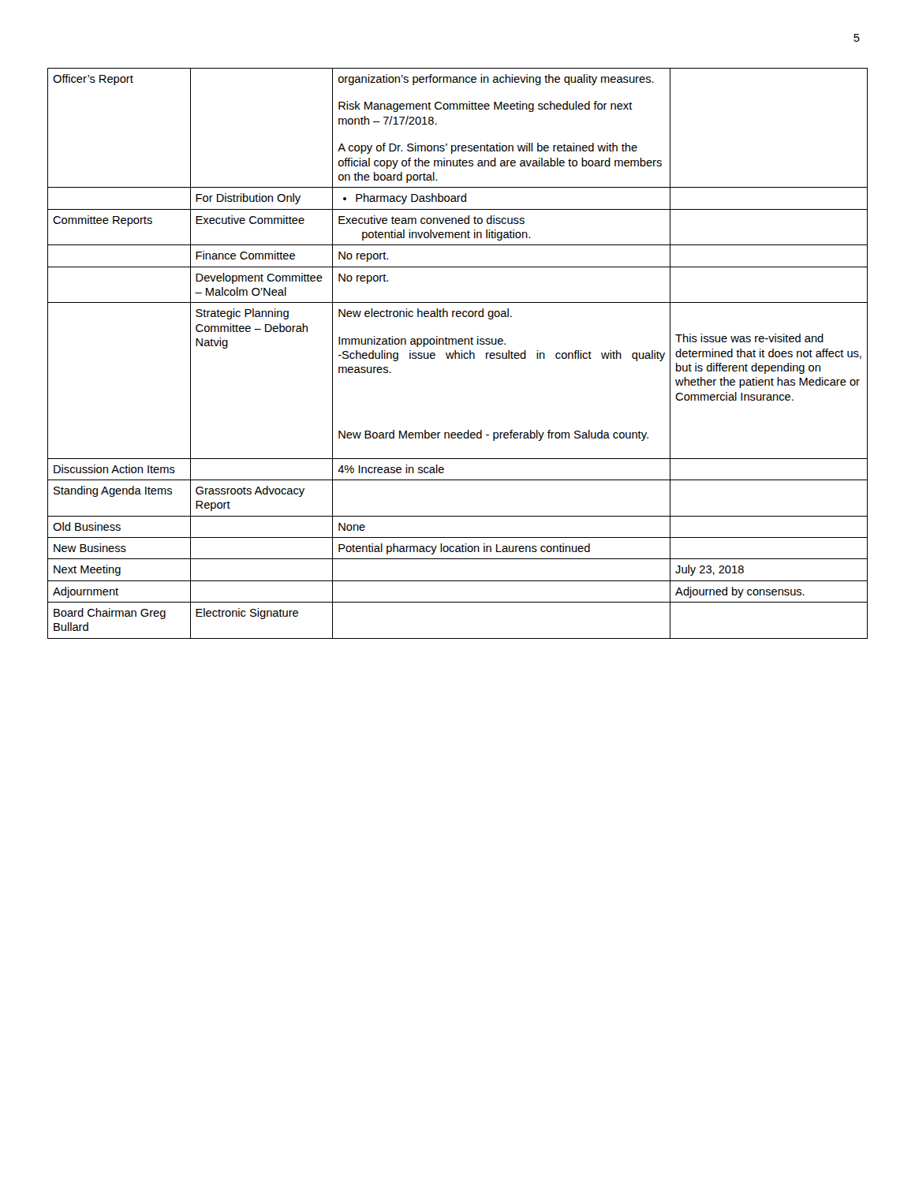5
| Officer’s Report | | organization’s performance in achieving the quality measures. Risk Management Committee Meeting scheduled for next month – 7/17/2018. A copy of Dr. Simons’ presentation will be retained with the official copy of the minutes and are available to board members on the board portal. | |
| | For Distribution Only | Pharmacy Dashboard | |
| Committee Reports | Executive Committee | Executive team convened to discuss potential involvement in litigation. | |
| | Finance Committee | No report. | |
| | Development Committee – Malcolm O’Neal | No report. | |
| | Strategic Planning Committee – Deborah Natvig | New electronic health record goal. Immunization appointment issue. -Scheduling issue which resulted in conflict with quality measures. New Board Member needed - preferably from Saluda county. | This issue was re-visited and determined that it does not affect us, but is different depending on whether the patient has Medicare or Commercial Insurance. |
| Discussion Action Items | | 4% Increase in scale | |
| Standing Agenda Items | Grassroots Advocacy Report | | |
| Old Business | | None | |
| New Business | | Potential pharmacy location in Laurens continued | |
| Next Meeting | | | July 23, 2018 |
| Adjournment | | | Adjourned by consensus. |
| Board Chairman Greg Bullard | Electronic Signature | | |